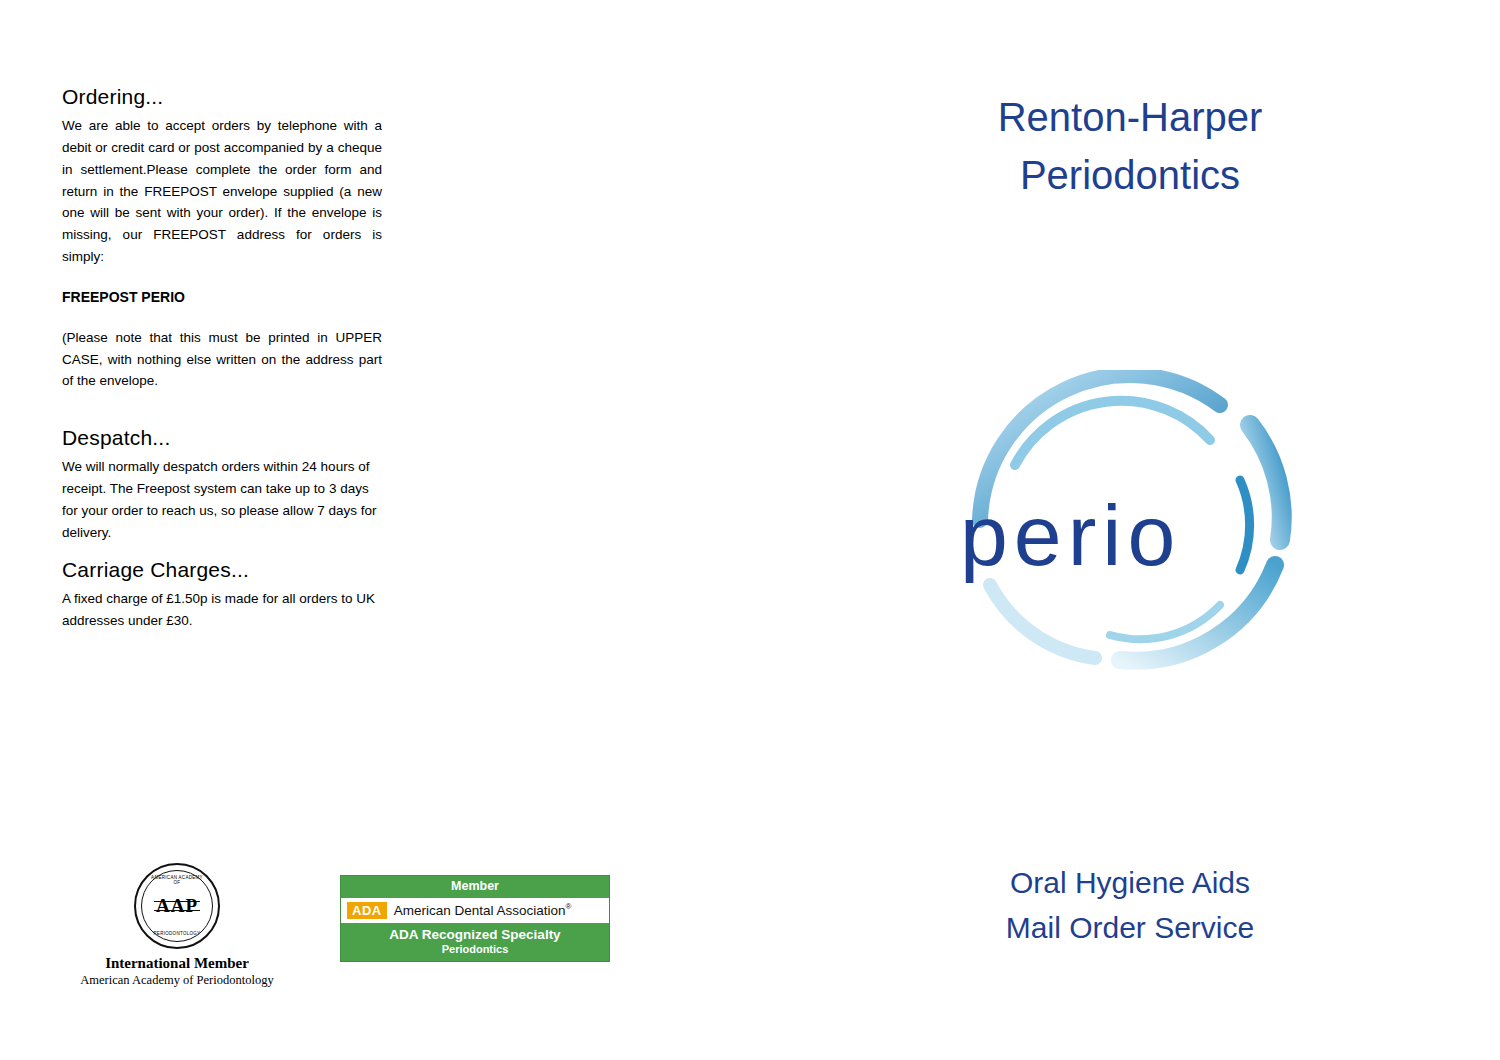Ordering...
We are able to accept orders by telephone with a debit or credit card or post accompanied by a cheque in settlement.Please complete the order form and return in the FREEPOST envelope supplied (a new one will be sent with your order). If the envelope is missing, our FREEPOST address for orders is simply:
FREEPOST PERIO
(Please note that this must be printed in UPPER CASE, with nothing else written on the address part of the envelope.
Despatch...
We will normally despatch orders within 24 hours of receipt. The Freepost system can take up to 3 days for your order to reach us, so please allow 7 days for delivery.
Carriage Charges...
A fixed charge of £1.50p is made for all orders to UK addresses under £30.
AMERICAN ACADEMY
OF
AAP
PERIODONTOLOGY
International Member
American Academy of Periodontology
Member
ADA American Dental Association®
ADA Recognized Specialty
Periodontics
Renton-Harper
Periodontics
perio
Oral Hygiene Aids
Mail Order Service